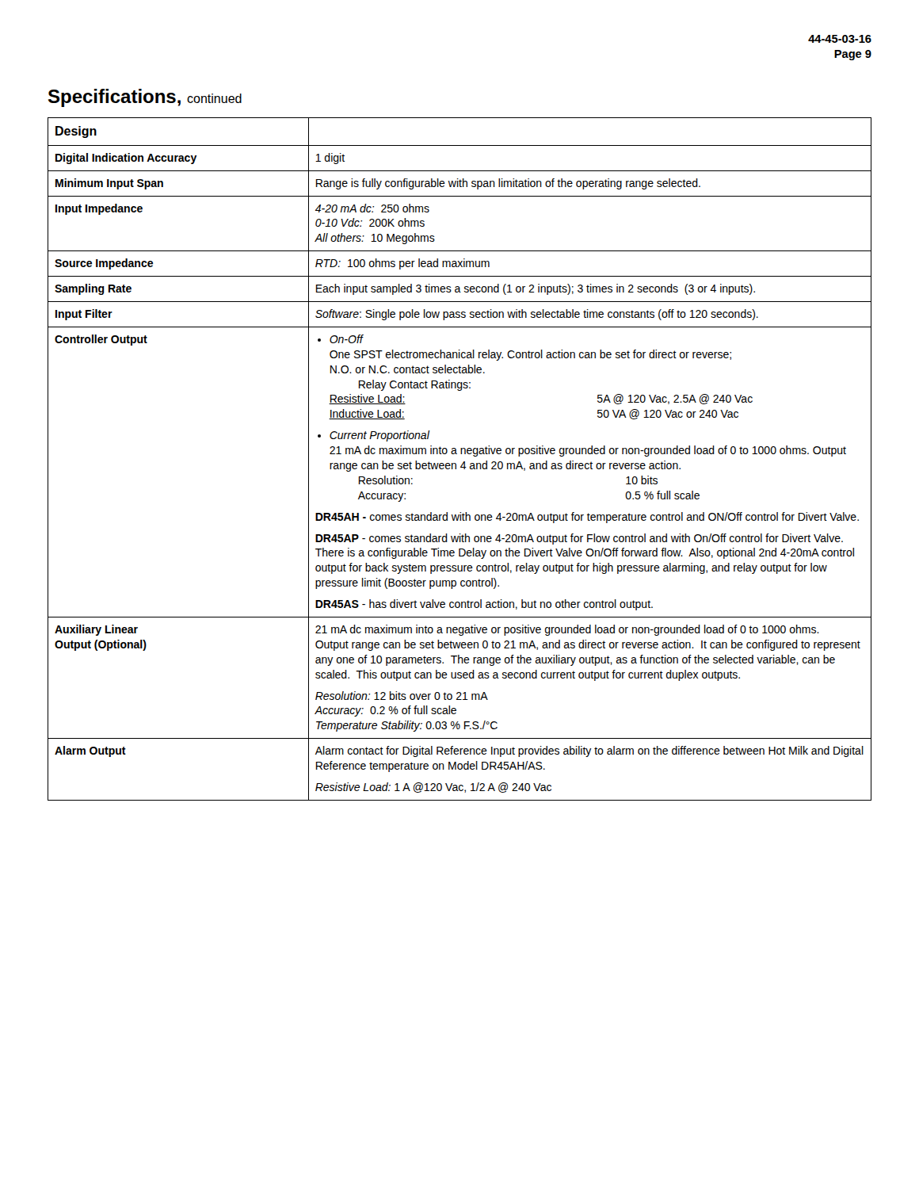44-45-03-16
Page 9
Specifications, continued
| Design | |
| Digital Indication Accuracy | 1 digit |
| Minimum Input Span | Range is fully configurable with span limitation of the operating range selected. |
| Input Impedance | 4-20 mA dc: 250 ohms 0-10 Vdc: 200K ohms All others: 10 Megohms |
| Source Impedance | RTD: 100 ohms per lead maximum |
| Sampling Rate | Each input sampled 3 times a second (1 or 2 inputs); 3 times in 2 seconds (3 or 4 inputs). |
| Input Filter | Software : Single pole low pass section with selectable time constants (off to 120 seconds). |
| Controller Output | On-Off One SPST electromechanical relay. Control action can be set for direct or reverse; N.O. or N.C. contact selectable. Relay Contact Ratings: / Resistive Load: / 5A @ 120 Vac, 2.5A @ 240 Vac / / Inductive Load: / 50 VA @ 120 Vac or 240 Vac / Current Proportional 21 mA dc maximum into a negative or positive grounded or non-grounded load of 0 to 1000 ohms. Output range can be set between 4 and 20 mA, and as direct or reverse action. / Resolution: / 10 bits / / Accuracy: / 0.5 % full scale / DR45AH - comes standard with one 4-20mA output for temperature control and ON/Off control for Divert Valve. DR45AP - comes standard with one 4-20mA output for Flow control and with On/Off control for Divert Valve. There is a configurable Time Delay on the Divert Valve On/Off forward flow. Also, optional 2nd 4-20mA control output for back system pressure control, relay output for high pressure alarming, and relay output for low pressure limit (Booster pump control). DR45AS - has divert valve control action, but no other control output. |
| Auxiliary Linear Output (Optional) | 21 mA dc maximum into a negative or positive grounded load or non-grounded load of 0 to 1000 ohms. Output range can be set between 0 to 21 mA, and as direct or reverse action. It can be configured to represent any one of 10 parameters. The range of the auxiliary output, as a function of the selected variable, can be scaled. This output can be used as a second current output for current duplex outputs. Resolution: 12 bits over 0 to 21 mA Accuracy: 0.2 % of full scale Temperature Stability: 0.03 % F.S./°C |
| Alarm Output | Alarm contact for Digital Reference Input provides ability to alarm on the difference between Hot Milk and Digital Reference temperature on Model DR45AH/AS. Resistive Load: 1 A @120 Vac, 1/2 A @ 240 Vac |